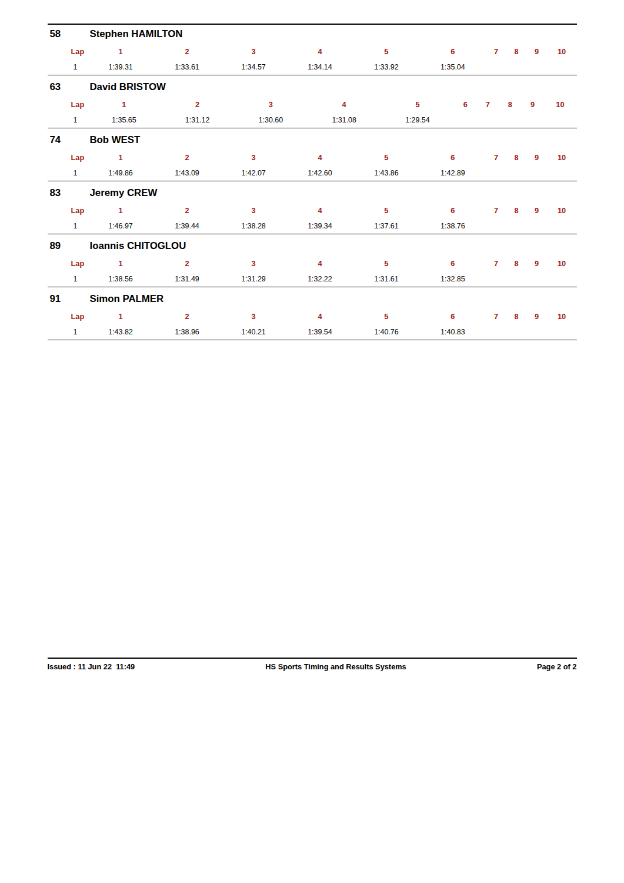| 58 | Stephen HAMILTON |
| Lap | 1 | 2 | 3 | 4 | 5 | 6 | 7 | 8 | 9 | 10 |
| 1 | 1:39.31 | 1:33.61 | 1:34.57 | 1:34.14 | 1:33.92 | 1:35.04 | | | | |
| 63 | David BRISTOW |
| Lap | 1 | 2 | 3 | 4 | 5 | 6 | 7 | 8 | 9 | 10 |
| 1 | 1:35.65 | 1:31.12 | 1:30.60 | 1:31.08 | 1:29.54 | | | | | |
| 74 | Bob WEST |
| Lap | 1 | 2 | 3 | 4 | 5 | 6 | 7 | 8 | 9 | 10 |
| 1 | 1:49.86 | 1:43.09 | 1:42.07 | 1:42.60 | 1:43.86 | 1:42.89 | | | | |
| 83 | Jeremy CREW |
| Lap | 1 | 2 | 3 | 4 | 5 | 6 | 7 | 8 | 9 | 10 |
| 1 | 1:46.97 | 1:39.44 | 1:38.28 | 1:39.34 | 1:37.61 | 1:38.76 | | | | |
| 89 | Ioannis CHITOGLOU |
| Lap | 1 | 2 | 3 | 4 | 5 | 6 | 7 | 8 | 9 | 10 |
| 1 | 1:38.56 | 1:31.49 | 1:31.29 | 1:32.22 | 1:31.61 | 1:32.85 | | | | |
| 91 | Simon PALMER |
| Lap | 1 | 2 | 3 | 4 | 5 | 6 | 7 | 8 | 9 | 10 |
| 1 | 1:43.82 | 1:38.96 | 1:40.21 | 1:39.54 | 1:40.76 | 1:40.83 | | | | |
Issued : 11 Jun 22 11:49
HS Sports Timing and Results Systems
Page 2 of 2